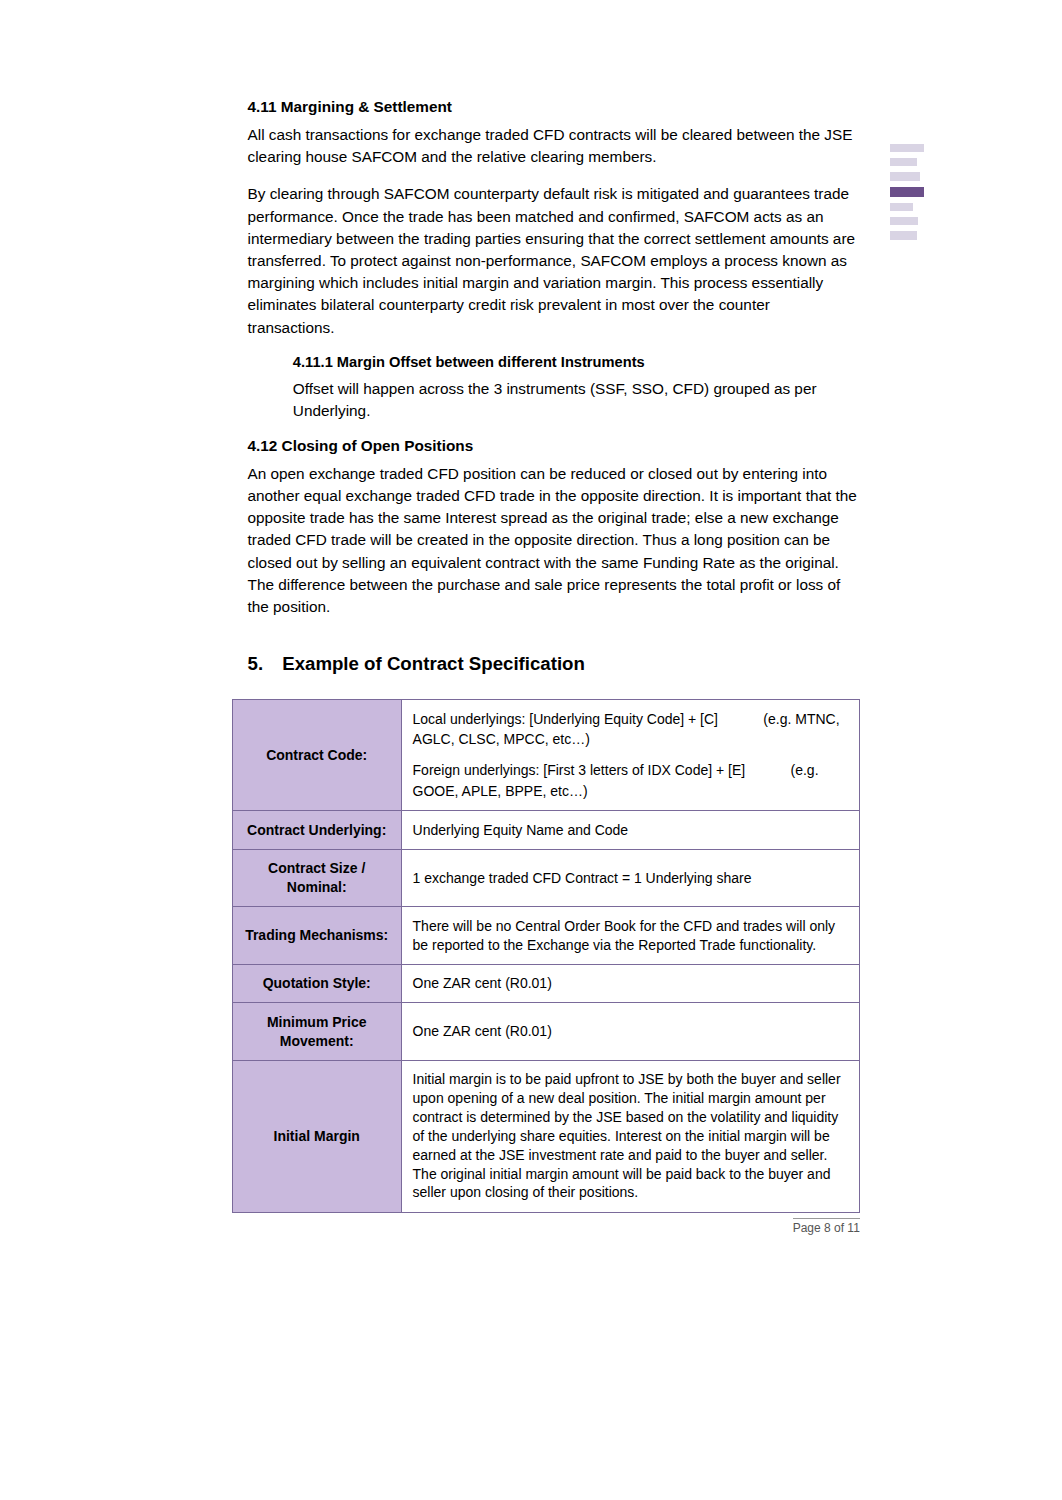4.11 Margining & Settlement
All cash transactions for exchange traded CFD contracts will be cleared between the JSE clearing house SAFCOM and the relative clearing members.
By clearing through SAFCOM counterparty default risk is mitigated and guarantees trade performance. Once the trade has been matched and confirmed, SAFCOM acts as an intermediary between the trading parties ensuring that the correct settlement amounts are transferred. To protect against non-performance, SAFCOM employs a process known as margining which includes initial margin and variation margin. This process essentially eliminates bilateral counterparty credit risk prevalent in most over the counter transactions.
4.11.1 Margin Offset between different Instruments
Offset will happen across the 3 instruments (SSF, SSO, CFD) grouped as per Underlying.
4.12 Closing of Open Positions
An open exchange traded CFD position can be reduced or closed out by entering into another equal exchange traded CFD trade in the opposite direction. It is important that the opposite trade has the same Interest spread as the original trade; else a new exchange traded CFD trade will be created in the opposite direction. Thus a long position can be closed out by selling an equivalent contract with the same Funding Rate as the original. The difference between the purchase and sale price represents the total profit or loss of the position.
5. Example of Contract Specification
| Contract Code: | Local underlyings: [Underlying Equity Code] + [C] (e.g. MTNC, AGLC, CLSC, MPCC, etc…) Foreign underlyings: [First 3 letters of IDX Code] + [E] (e.g. GOOE, APLE, BPPE, etc…) |
| Contract Underlying: | Underlying Equity Name and Code |
| Contract Size / Nominal: | 1 exchange traded CFD Contract = 1 Underlying share |
| Trading Mechanisms: | There will be no Central Order Book for the CFD and trades will only be reported to the Exchange via the Reported Trade functionality. |
| Quotation Style: | One ZAR cent (R0.01) |
| Minimum Price Movement: | One ZAR cent (R0.01) |
| Initial Margin | Initial margin is to be paid upfront to JSE by both the buyer and seller upon opening of a new deal position. The initial margin amount per contract is determined by the JSE based on the volatility and liquidity of the underlying share equities. Interest on the initial margin will be earned at the JSE investment rate and paid to the buyer and seller. The original initial margin amount will be paid back to the buyer and seller upon closing of their positions. |
Page 8 of 11